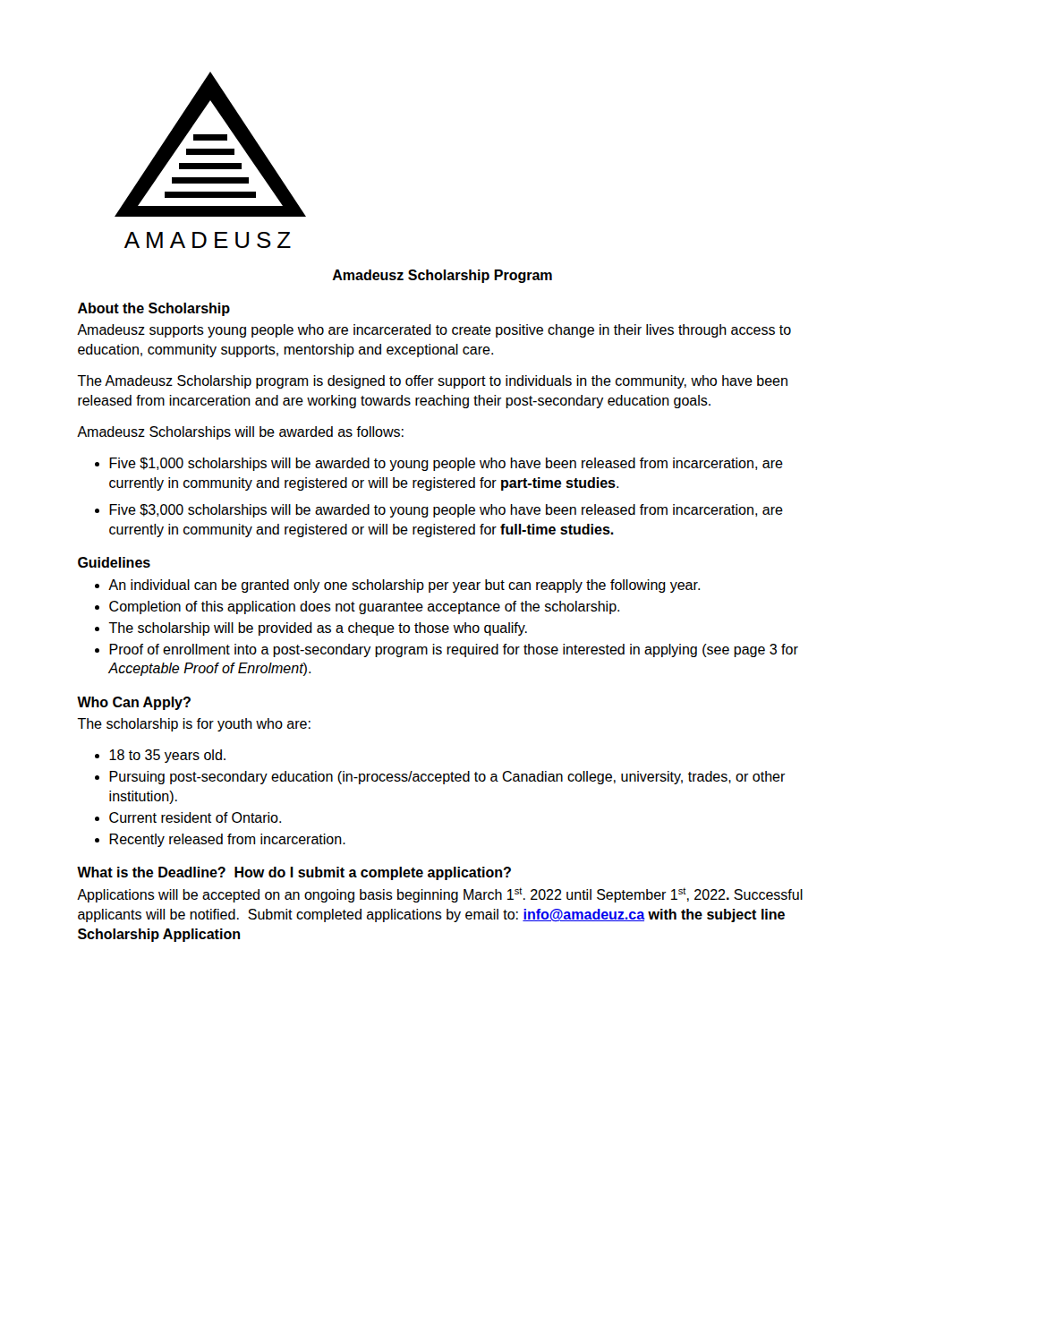AMADEUSZ
Amadeusz Scholarship Program
About the Scholarship
Amadeusz supports young people who are incarcerated to create positive change in their lives through access to education, community supports, mentorship and exceptional care.
The Amadeusz Scholarship program is designed to offer support to individuals in the community, who have been released from incarceration and are working towards reaching their post-secondary education goals.
Amadeusz Scholarships will be awarded as follows:
Five $1,000 scholarships will be awarded to young people who have been released from incarceration, are currently in community and registered or will be registered for part-time studies.
Five $3,000 scholarships will be awarded to young people who have been released from incarceration, are currently in community and registered or will be registered for full-time studies.
Guidelines
An individual can be granted only one scholarship per year but can reapply the following year.
Completion of this application does not guarantee acceptance of the scholarship.
The scholarship will be provided as a cheque to those who qualify.
Proof of enrollment into a post-secondary program is required for those interested in applying (see page 3 for Acceptable Proof of Enrolment).
Who Can Apply?
The scholarship is for youth who are:
18 to 35 years old.
Pursuing post-secondary education (in-process/accepted to a Canadian college, university, trades, or other institution).
Current resident of Ontario.
Recently released from incarceration.
What is the Deadline? How do I submit a complete application?
Applications will be accepted on an ongoing basis beginning March 1st. 2022 until September 1st, 2022. Successful applicants will be notified. Submit completed applications by email to: info@amadeuz.ca with the subject line Scholarship Application